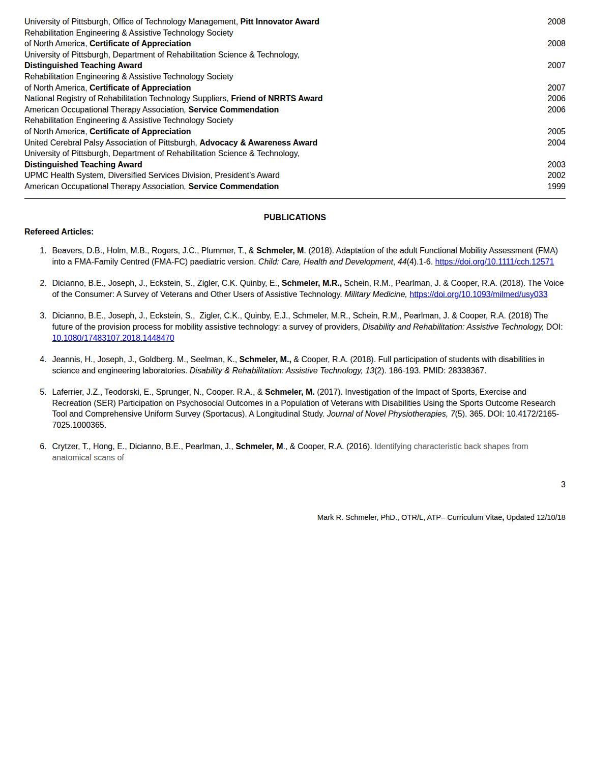| University of Pittsburgh, Office of Technology Management, Pitt Innovator Award | 2008 |
| Rehabilitation Engineering & Assistive Technology Society | |
| of North America, Certificate of Appreciation | 2008 |
| University of Pittsburgh, Department of Rehabilitation Science & Technology, | |
| Distinguished Teaching Award | 2007 |
| Rehabilitation Engineering & Assistive Technology Society | |
| of North America, Certificate of Appreciation | 2007 |
| National Registry of Rehabilitation Technology Suppliers, Friend of NRRTS Award | 2006 |
| American Occupational Therapy Association , Service Commendation | 2006 |
| Rehabilitation Engineering & Assistive Technology Society | |
| of North America, Certificate of Appreciation | 2005 |
| United Cerebral Palsy Association of Pittsburgh, Advocacy & Awareness Award | 2004 |
| University of Pittsburgh, Department of Rehabilitation Science & Technology, | |
| Distinguished Teaching Award | 2003 |
| UPMC Health System, Diversified Services Division, President’s Award | 2002 |
| American Occupational Therapy Association , Service Commendation | 1999 |
PUBLICATIONS
Refereed Articles:
Beavers, D.B., Holm, M.B., Rogers, J.C., Plummer, T., & Schmeler, M. (2018). Adaptation of the adult Functional Mobility Assessment (FMA) into a FMA-Family Centred (FMA-FC) paediatric version. Child: Care, Health and Development, 44(4).1-6. https://doi.org/10.1111/cch.12571
Dicianno, B.E., Joseph, J., Eckstein, S., Zigler, C.K. Quinby, E., Schmeler, M.R., Schein, R.M., Pearlman, J. & Cooper, R.A. (2018). The Voice of the Consumer: A Survey of Veterans and Other Users of Assistive Technology. Military Medicine, https://doi.org/10.1093/milmed/usy033
Dicianno, B.E., Joseph, J., Eckstein, S., Zigler, C.K., Quinby, E.J., Schmeler, M.R., Schein, R.M., Pearlman, J. & Cooper, R.A. (2018) The future of the provision process for mobility assistive technology: a survey of providers, Disability and Rehabilitation: Assistive Technology, DOI: 10.1080/17483107.2018.1448470
Jeannis, H., Joseph, J., Goldberg. M., Seelman, K., Schmeler, M., & Cooper, R.A. (2018). Full participation of students with disabilities in science and engineering laboratories. Disability & Rehabilitation: Assistive Technology, 13(2). 186-193. PMID: 28338367.
Laferrier, J.Z., Teodorski, E., Sprunger, N., Cooper. R.A., & Schmeler, M. (2017). Investigation of the Impact of Sports, Exercise and Recreation (SER) Participation on Psychosocial Outcomes in a Population of Veterans with Disabilities Using the Sports Outcome Research Tool and Comprehensive Uniform Survey (Sportacus). A Longitudinal Study. Journal of Novel Physiotherapies, 7(5). 365. DOI: 10.4172/2165-7025.1000365.
Crytzer, T., Hong, E., Dicianno, B.E., Pearlman, J., Schmeler, M., & Cooper, R.A. (2016). Identifying characteristic back shapes from anatomical scans of
3
Mark R. Schmeler, PhD., OTR/L, ATP– Curriculum Vitae, Updated 12/10/18